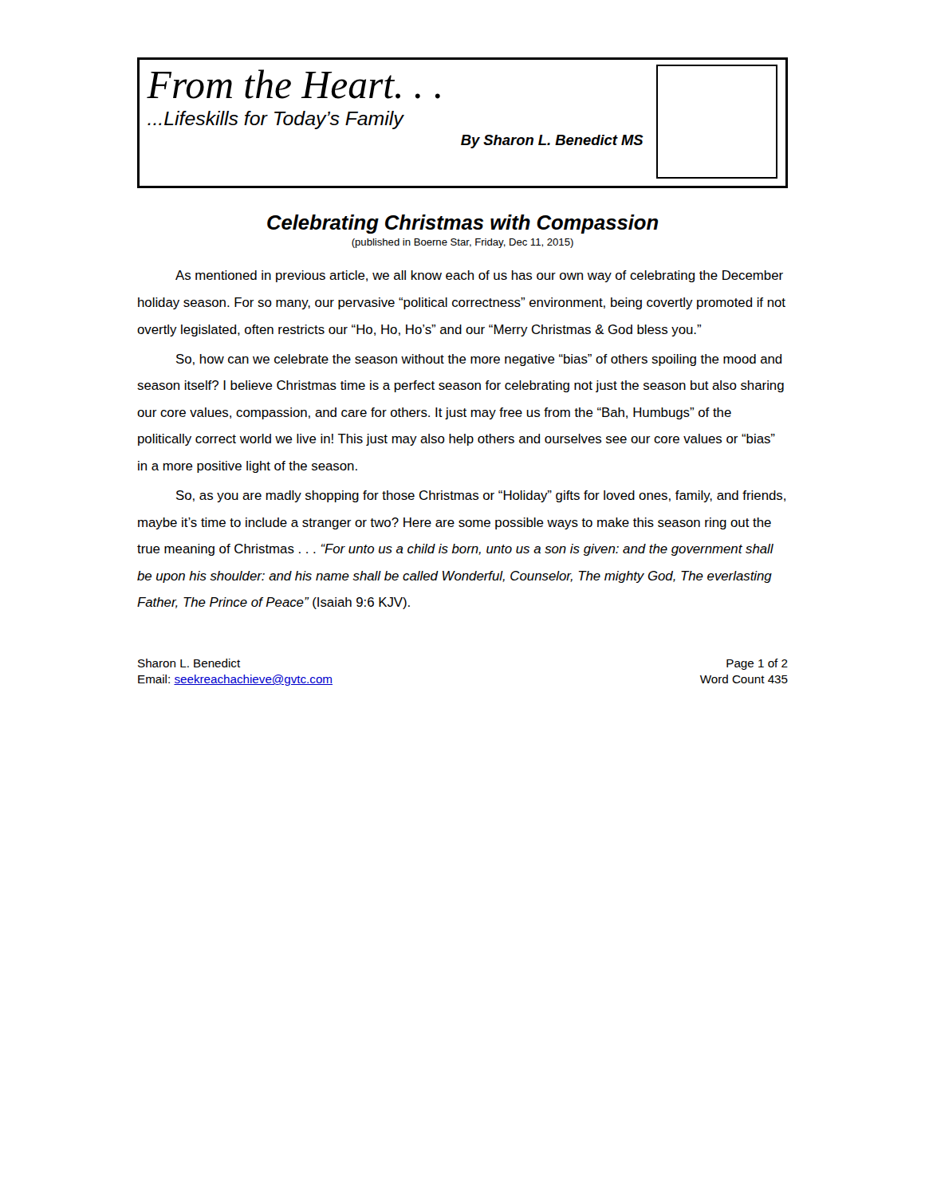From the Heart. . .
...Lifeskills for Today’s Family
By Sharon L. Benedict MS
Celebrating Christmas with Compassion
(published in Boerne Star, Friday, Dec 11, 2015)
As mentioned in previous article, we all know each of us has our own way of celebrating the December holiday season. For so many, our pervasive “political correctness” environment, being covertly promoted if not overtly legislated, often restricts our “Ho, Ho, Ho’s” and our “Merry Christmas & God bless you.”
So, how can we celebrate the season without the more negative “bias” of others spoiling the mood and season itself? I believe Christmas time is a perfect season for celebrating not just the season but also sharing our core values, compassion, and care for others. It just may free us from the “Bah, Humbugs” of the politically correct world we live in! This just may also help others and ourselves see our core values or “bias” in a more positive light of the season.
So, as you are madly shopping for those Christmas or “Holiday” gifts for loved ones, family, and friends, maybe it’s time to include a stranger or two? Here are some possible ways to make this season ring out the true meaning of Christmas . . . “For unto us a child is born, unto us a son is given: and the government shall be upon his shoulder: and his name shall be called Wonderful, Counselor, The mighty God, The everlasting Father, The Prince of Peace” (Isaiah 9:6 KJV).
Sharon L. Benedict
Email: seekreachachieve@gvtc.com
Page 1 of 2
Word Count 435